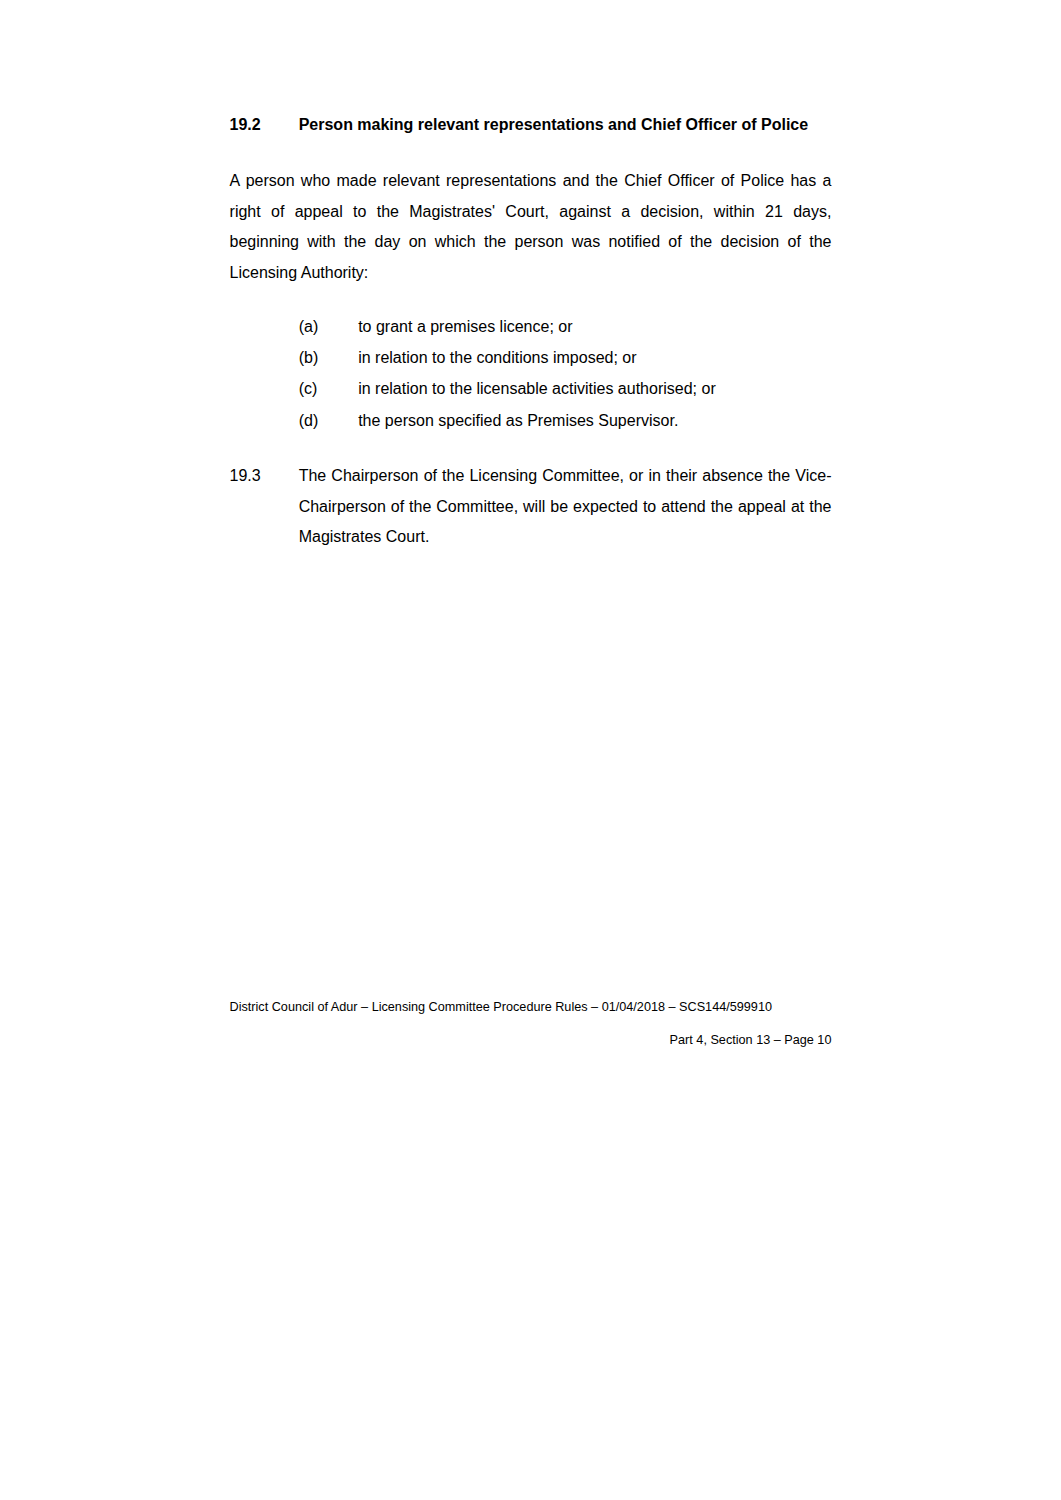19.2 Person making relevant representations and Chief Officer of Police
A person who made relevant representations and the Chief Officer of Police has a right of appeal to the Magistrates' Court, against a decision, within 21 days, beginning with the day on which the person was notified of the decision of the Licensing Authority:
(a) to grant a premises licence; or
(b) in relation to the conditions imposed; or
(c) in relation to the licensable activities authorised; or
(d) the person specified as Premises Supervisor.
19.3 The Chairperson of the Licensing Committee, or in their absence the Vice-Chairperson of the Committee, will be expected to attend the appeal at the Magistrates Court.
District Council of Adur – Licensing Committee Procedure Rules – 01/04/2018 – SCS144/599910
Part 4, Section 13 – Page 10